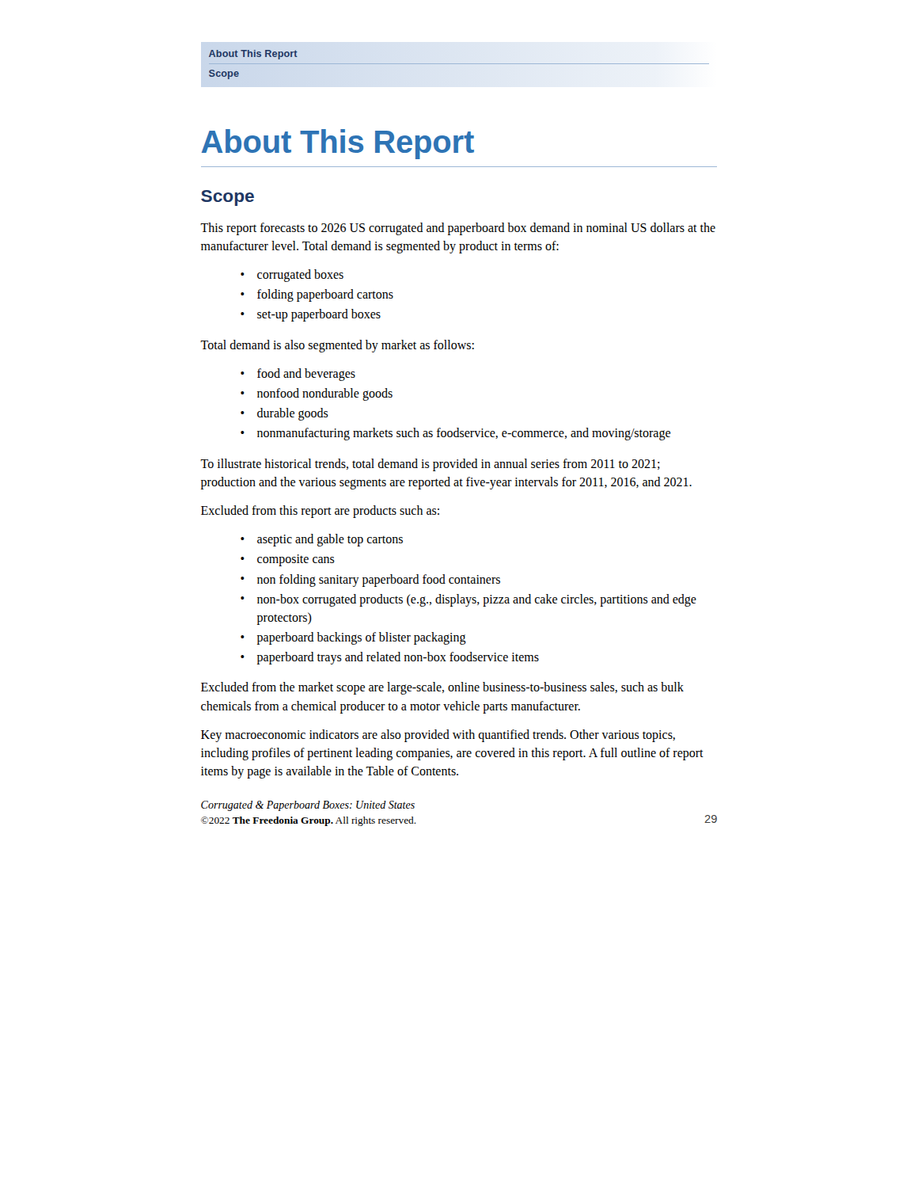About This Report
Scope
About This Report
Scope
This report forecasts to 2026 US corrugated and paperboard box demand in nominal US dollars at the manufacturer level. Total demand is segmented by product in terms of:
corrugated boxes
folding paperboard cartons
set-up paperboard boxes
Total demand is also segmented by market as follows:
food and beverages
nonfood nondurable goods
durable goods
nonmanufacturing markets such as foodservice, e-commerce, and moving/storage
To illustrate historical trends, total demand is provided in annual series from 2011 to 2021; production and the various segments are reported at five-year intervals for 2011, 2016, and 2021.
Excluded from this report are products such as:
aseptic and gable top cartons
composite cans
non folding sanitary paperboard food containers
non-box corrugated products (e.g., displays, pizza and cake circles, partitions and edge protectors)
paperboard backings of blister packaging
paperboard trays and related non-box foodservice items
Excluded from the market scope are large-scale, online business-to-business sales, such as bulk chemicals from a chemical producer to a motor vehicle parts manufacturer.
Key macroeconomic indicators are also provided with quantified trends. Other various topics, including profiles of pertinent leading companies, are covered in this report. A full outline of report items by page is available in the Table of Contents.
Corrugated & Paperboard Boxes: United States
©2022 The Freedonia Group. All rights reserved.
29